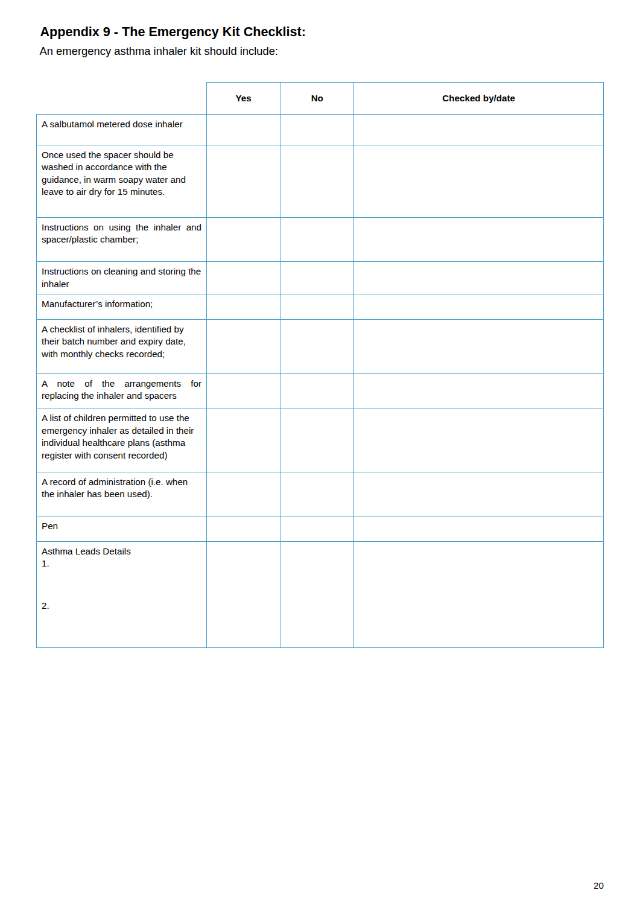Appendix 9 - The Emergency Kit Checklist:
An emergency asthma inhaler kit should include:
| | Yes | No | Checked by/date |
| --- | --- | --- | --- |
| A salbutamol metered dose inhaler | | | |
| Once used the spacer should be washed in accordance with the guidance, in warm soapy water and leave to air dry for 15 minutes. | | | |
| Instructions on using the inhaler and spacer/plastic chamber; | | | |
| Instructions on cleaning and storing the inhaler | | | |
| Manufacturer’s information; | | | |
| A checklist of inhalers, identified by their batch number and expiry date, with monthly checks recorded; | | | |
| A note of the arrangements for replacing the inhaler and spacers | | | |
| A list of children permitted to use the emergency inhaler as detailed in their individual healthcare plans (asthma register with consent recorded) | | | |
| A record of administration (i.e. when the inhaler has been used). | | | |
| Pen | | | |
| Asthma Leads Details 1. 2. | | | |
20